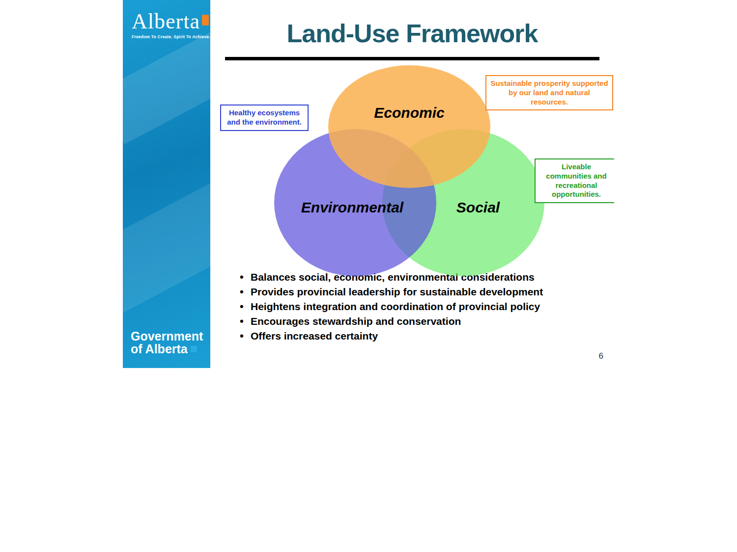Alberta
Freedom To Create. Spirit To Achieve.
Government
of Alberta
Land-Use Framework
Economic
Environmental
Social
Sustainable prosperity supported by our land and natural resources.
Healthy ecosystems and the environment.
Liveable communities and recreational opportunities.
Balances social, economic, environmental considerations
Provides provincial leadership for sustainable development
Heightens integration and coordination of provincial policy
Encourages stewardship and conservation
Offers increased certainty
6